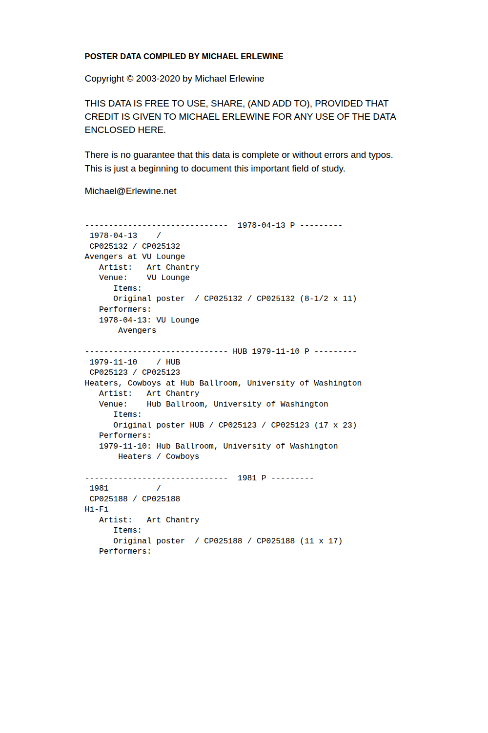POSTER DATA COMPILED BY MICHAEL ERLEWINE
Copyright © 2003-2020 by Michael Erlewine
THIS DATA IS FREE TO USE, SHARE, (AND ADD TO), PROVIDED THAT CREDIT IS GIVEN TO MICHAEL ERLEWINE FOR ANY USE OF THE DATA ENCLOSED HERE.
There is no guarantee that this data is complete or without errors and typos. This is just a beginning to document this important field of study.
Michael@Erlewine.net
------------------------------  1978-04-13 P ---------
 1978-04-13    / 
 CP025132 / CP025132
Avengers at VU Lounge
   Artist:   Art Chantry
   Venue:    VU Lounge
      Items:
      Original poster  / CP025132 / CP025132 (8-1/2 x 11)
   Performers:
   1978-04-13: VU Lounge
       Avengers

------------------------------ HUB 1979-11-10 P ---------
 1979-11-10    / HUB
 CP025123 / CP025123
Heaters, Cowboys at Hub Ballroom, University of Washington
   Artist:   Art Chantry
   Venue:    Hub Ballroom, University of Washington
      Items:
      Original poster HUB / CP025123 / CP025123 (17 x 23)
   Performers:
   1979-11-10: Hub Ballroom, University of Washington
       Heaters / Cowboys

------------------------------  1981 P ---------
 1981          / 
 CP025188 / CP025188
Hi-Fi
   Artist:   Art Chantry
      Items:
      Original poster  / CP025188 / CP025188 (11 x 17)
   Performers: